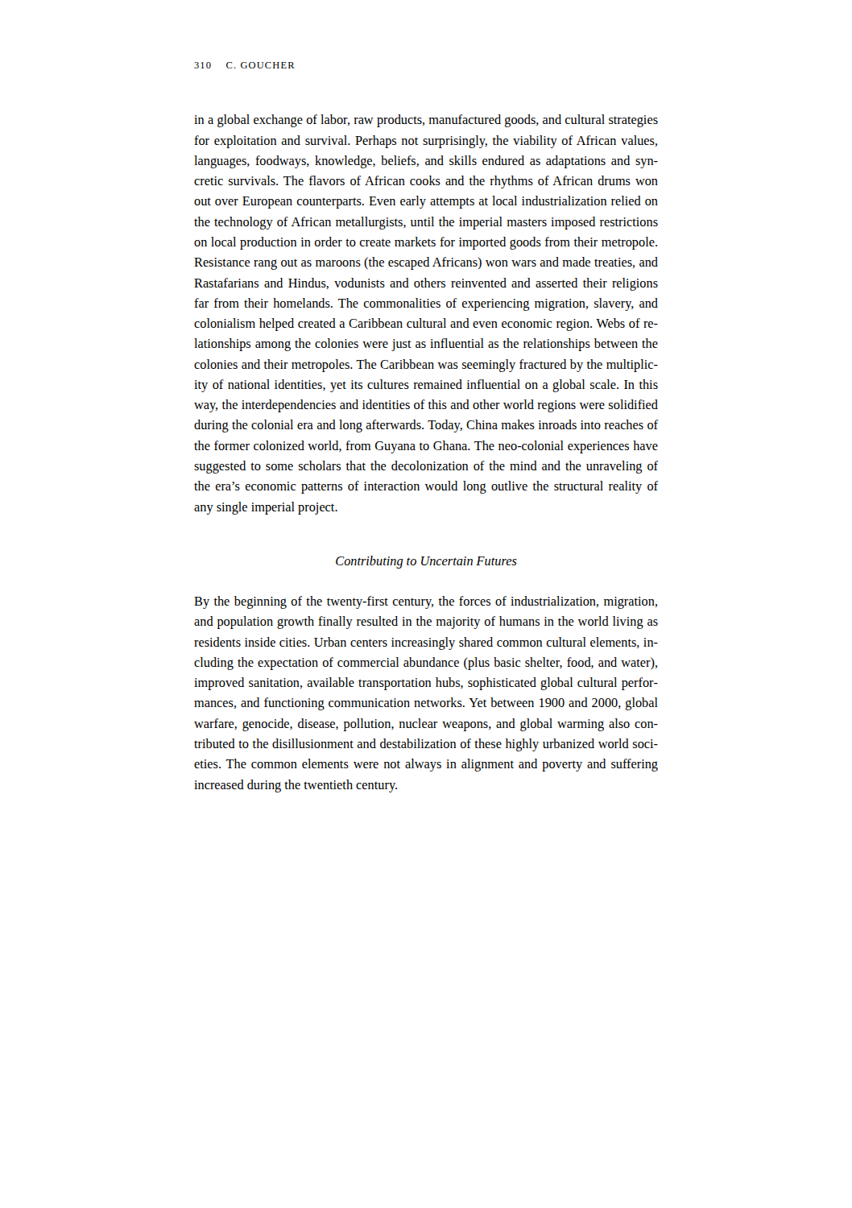310 C. GOUCHER
in a global exchange of labor, raw products, manufactured goods, and cultural strategies for exploitation and survival. Perhaps not surprisingly, the viability of African values, languages, foodways, knowledge, beliefs, and skills endured as adaptations and syncretic survivals. The flavors of African cooks and the rhythms of African drums won out over European counterparts. Even early attempts at local industrialization relied on the technology of African metallurgists, until the imperial masters imposed restrictions on local production in order to create markets for imported goods from their metropole. Resistance rang out as maroons (the escaped Africans) won wars and made treaties, and Rastafarians and Hindus, vodunists and others reinvented and asserted their religions far from their homelands. The commonalities of experiencing migration, slavery, and colonialism helped created a Caribbean cultural and even economic region. Webs of relationships among the colonies were just as influential as the relationships between the colonies and their metropoles. The Caribbean was seemingly fractured by the multiplicity of national identities, yet its cultures remained influential on a global scale. In this way, the interdependencies and identities of this and other world regions were solidified during the colonial era and long afterwards. Today, China makes inroads into reaches of the former colonized world, from Guyana to Ghana. The neo-colonial experiences have suggested to some scholars that the decolonization of the mind and the unraveling of the era’s economic patterns of interaction would long outlive the structural reality of any single imperial project.
Contributing to Uncertain Futures
By the beginning of the twenty-first century, the forces of industrialization, migration, and population growth finally resulted in the majority of humans in the world living as residents inside cities. Urban centers increasingly shared common cultural elements, including the expectation of commercial abundance (plus basic shelter, food, and water), improved sanitation, available transportation hubs, sophisticated global cultural performances, and functioning communication networks. Yet between 1900 and 2000, global warfare, genocide, disease, pollution, nuclear weapons, and global warming also contributed to the disillusionment and destabilization of these highly urbanized world societies. The common elements were not always in alignment and poverty and suffering increased during the twentieth century.